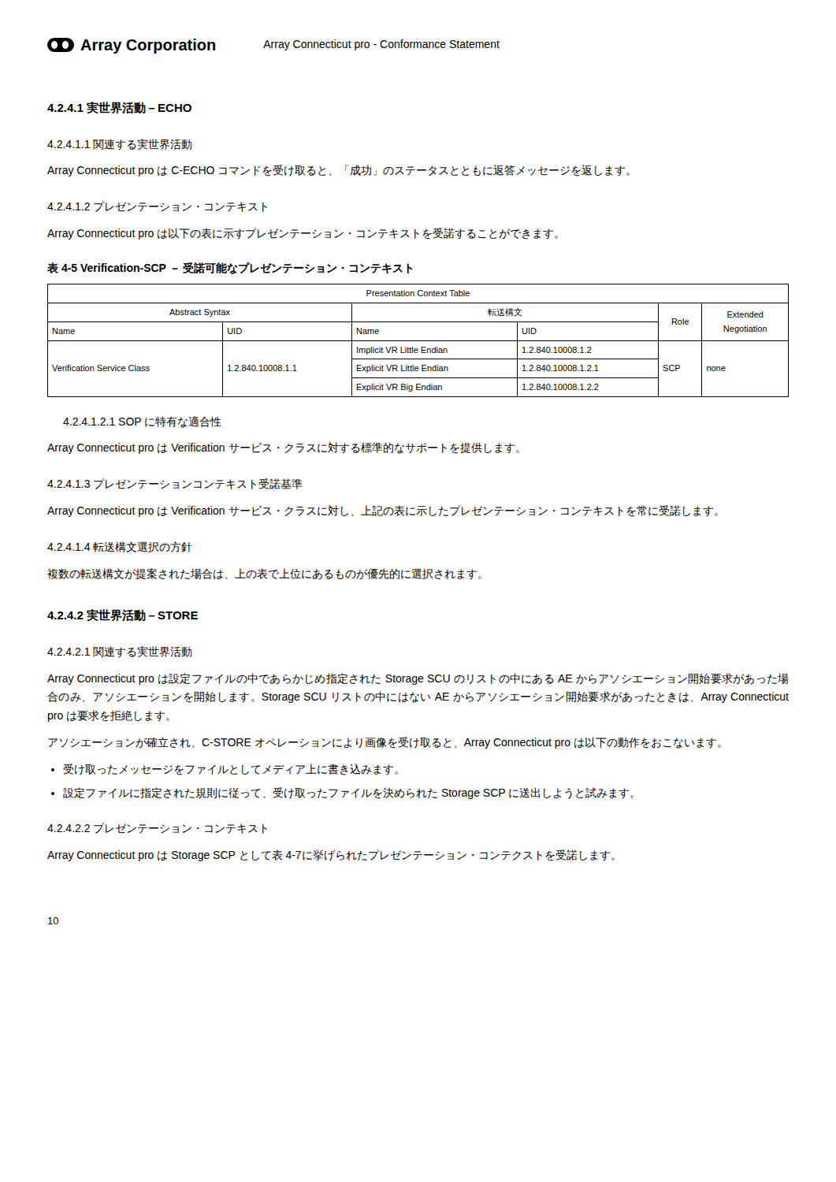Array Corporation
Array Connecticut pro - Conformance Statement
4.2.4.1 実世界活動－ECHO
4.2.4.1.1 関連する実世界活動
Array Connecticut pro は C-ECHO コマンドを受け取ると、「成功」のステータスとともに返答メッセージを返します。
4.2.4.1.2 プレゼンテーション・コンテキスト
Array Connecticut pro は以下の表に示すプレゼンテーション・コンテキストを受諾することができます。
表 4-5 Verification-SCP － 受諾可能なプレゼンテーション・コンテキスト
| Presentation Context Table |
| Abstract Syntax | 転送構文 | Role | Extended Negotiation |
| Name | UID | Name | UID |
| Verification Service Class | 1.2.840.10008.1.1 | Implicit VR Little Endian | 1.2.840.10008.1.2 | SCP | none |
| Explicit VR Little Endian | 1.2.840.10008.1.2.1 |
| Explicit VR Big Endian | 1.2.840.10008.1.2.2 |
4.2.4.1.2.1 SOP に特有な適合性
Array Connecticut pro は Verification サービス・クラスに対する標準的なサポートを提供します。
4.2.4.1.3 プレゼンテーションコンテキスト受諾基準
Array Connecticut pro は Verification サービス・クラスに対し、上記の表に示したプレゼンテーション・コンテキストを常に受諾します。
4.2.4.1.4 転送構文選択の方針
複数の転送構文が提案された場合は、上の表で上位にあるものが優先的に選択されます。
4.2.4.2 実世界活動－STORE
4.2.4.2.1 関連する実世界活動
Array Connecticut pro は設定ファイルの中であらかじめ指定された Storage SCU のリストの中にある AE からアソシエーション開始要求があった場合のみ、アソシエーションを開始します。Storage SCU リストの中にはない AE からアソシエーション開始要求があったときは、Array Connecticut pro は要求を拒絶します。
アソシエーションが確立され、C-STORE オペレーションにより画像を受け取ると、Array Connecticut pro は以下の動作をおこないます。
受け取ったメッセージをファイルとしてメディア上に書き込みます。
設定ファイルに指定された規則に従って、受け取ったファイルを決められた Storage SCP に送出しようと試みます。
4.2.4.2.2 プレゼンテーション・コンテキスト
Array Connecticut pro は Storage SCP として表 4-7に挙げられたプレゼンテーション・コンテクストを受諾します。
10